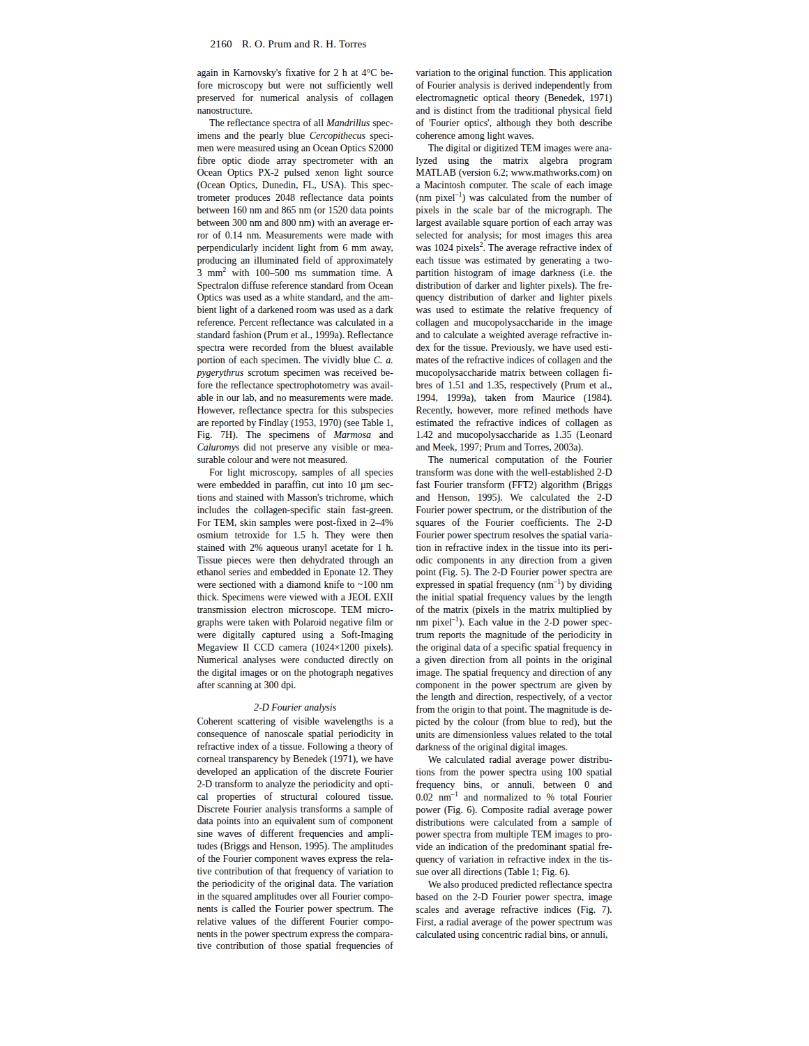2160 R. O. Prum and R. H. Torres
again in Karnovsky's fixative for 2 h at 4°C before microscopy but were not sufficiently well preserved for numerical analysis of collagen nanostructure.
The reflectance spectra of all Mandrillus specimens and the pearly blue Cercopithecus specimen were measured using an Ocean Optics S2000 fibre optic diode array spectrometer with an Ocean Optics PX-2 pulsed xenon light source (Ocean Optics, Dunedin, FL, USA). This spectrometer produces 2048 reflectance data points between 160 nm and 865 nm (or 1520 data points between 300 nm and 800 nm) with an average error of 0.14 nm. Measurements were made with perpendicularly incident light from 6 mm away, producing an illuminated field of approximately 3 mm2 with 100–500 ms summation time. A Spectralon diffuse reference standard from Ocean Optics was used as a white standard, and the ambient light of a darkened room was used as a dark reference. Percent reflectance was calculated in a standard fashion (Prum et al., 1999a). Reflectance spectra were recorded from the bluest available portion of each specimen. The vividly blue C. a. pygerythrus scrotum specimen was received before the reflectance spectrophotometry was available in our lab, and no measurements were made. However, reflectance spectra for this subspecies are reported by Findlay (1953, 1970) (see Table 1, Fig. 7H). The specimens of Marmosa and Caluromys did not preserve any visible or measurable colour and were not measured.
For light microscopy, samples of all species were embedded in paraffin, cut into 10 µm sections and stained with Masson's trichrome, which includes the collagen-specific stain fast-green. For TEM, skin samples were post-fixed in 2–4% osmium tetroxide for 1.5 h. They were then stained with 2% aqueous uranyl acetate for 1 h. Tissue pieces were then dehydrated through an ethanol series and embedded in Eponate 12. They were sectioned with a diamond knife to ~100 nm thick. Specimens were viewed with a JEOL EXII transmission electron microscope. TEM micrographs were taken with Polaroid negative film or were digitally captured using a Soft-Imaging Megaview II CCD camera (1024×1200 pixels). Numerical analyses were conducted directly on the digital images or on the photograph negatives after scanning at 300 dpi.
2-D Fourier analysis
Coherent scattering of visible wavelengths is a consequence of nanoscale spatial periodicity in refractive index of a tissue. Following a theory of corneal transparency by Benedek (1971), we have developed an application of the discrete Fourier 2-D transform to analyze the periodicity and optical properties of structural coloured tissue. Discrete Fourier analysis transforms a sample of data points into an equivalent sum of component sine waves of different frequencies and amplitudes (Briggs and Henson, 1995). The amplitudes of the Fourier component waves express the relative contribution of that frequency of variation to the periodicity of the original data. The variation in the squared amplitudes over all Fourier components is called the Fourier power spectrum. The relative values of the different Fourier components in the power spectrum express the comparative contribution of those spatial frequencies of variation to the original function. This application of Fourier analysis is derived independently from electromagnetic optical theory (Benedek, 1971) and is distinct from the traditional physical field of 'Fourier optics', although they both describe coherence among light waves.
The digital or digitized TEM images were analyzed using the matrix algebra program MATLAB (version 6.2; www.mathworks.com) on a Macintosh computer. The scale of each image (nm pixel–1) was calculated from the number of pixels in the scale bar of the micrograph. The largest available square portion of each array was selected for analysis; for most images this area was 1024 pixels2. The average refractive index of each tissue was estimated by generating a two-partition histogram of image darkness (i.e. the distribution of darker and lighter pixels). The frequency distribution of darker and lighter pixels was used to estimate the relative frequency of collagen and mucopolysaccharide in the image and to calculate a weighted average refractive index for the tissue. Previously, we have used estimates of the refractive indices of collagen and the mucopolysaccharide matrix between collagen fibres of 1.51 and 1.35, respectively (Prum et al., 1994, 1999a), taken from Maurice (1984). Recently, however, more refined methods have estimated the refractive indices of collagen as 1.42 and mucopolysaccharide as 1.35 (Leonard and Meek, 1997; Prum and Torres, 2003a).
The numerical computation of the Fourier transform was done with the well-established 2-D fast Fourier transform (FFT2) algorithm (Briggs and Henson, 1995). We calculated the 2-D Fourier power spectrum, or the distribution of the squares of the Fourier coefficients. The 2-D Fourier power spectrum resolves the spatial variation in refractive index in the tissue into its periodic components in any direction from a given point (Fig. 5). The 2-D Fourier power spectra are expressed in spatial frequency (nm–1) by dividing the initial spatial frequency values by the length of the matrix (pixels in the matrix multiplied by nm pixel–1). Each value in the 2-D power spectrum reports the magnitude of the periodicity in the original data of a specific spatial frequency in a given direction from all points in the original image. The spatial frequency and direction of any component in the power spectrum are given by the length and direction, respectively, of a vector from the origin to that point. The magnitude is depicted by the colour (from blue to red), but the units are dimensionless values related to the total darkness of the original digital images.
We calculated radial average power distributions from the power spectra using 100 spatial frequency bins, or annuli, between 0 and 0.02 nm–1 and normalized to % total Fourier power (Fig. 6). Composite radial average power distributions were calculated from a sample of power spectra from multiple TEM images to provide an indication of the predominant spatial frequency of variation in refractive index in the tissue over all directions (Table 1; Fig. 6).
We also produced predicted reflectance spectra based on the 2-D Fourier power spectra, image scales and average refractive indices (Fig. 7). First, a radial average of the power spectrum was calculated using concentric radial bins, or annuli,